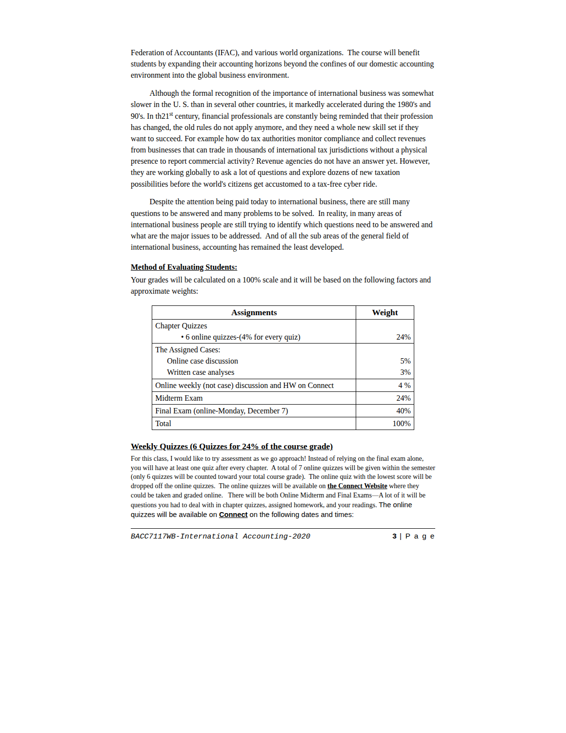Federation of Accountants (IFAC), and various world organizations. The course will benefit students by expanding their accounting horizons beyond the confines of our domestic accounting environment into the global business environment.
Although the formal recognition of the importance of international business was somewhat slower in the U. S. than in several other countries, it markedly accelerated during the 1980's and 90's. In th21st century, financial professionals are constantly being reminded that their profession has changed, the old rules do not apply anymore, and they need a whole new skill set if they want to succeed. For example how do tax authorities monitor compliance and collect revenues from businesses that can trade in thousands of international tax jurisdictions without a physical presence to report commercial activity? Revenue agencies do not have an answer yet. However, they are working globally to ask a lot of questions and explore dozens of new taxation possibilities before the world's citizens get accustomed to a tax-free cyber ride.
Despite the attention being paid today to international business, there are still many questions to be answered and many problems to be solved. In reality, in many areas of international business people are still trying to identify which questions need to be answered and what are the major issues to be addressed. And of all the sub areas of the general field of international business, accounting has remained the least developed.
Method of Evaluating Students:
Your grades will be calculated on a 100% scale and it will be based on the following factors and approximate weights:
| Assignments | Weight |
| --- | --- |
| Chapter Quizzes • 6 online quizzes-(4% for every quiz) | 24% |
| The Assigned Cases: Online case discussion Written case analyses | 5% 3% |
| Online weekly (not case) discussion and HW on Connect | 4 % |
| Midterm Exam | 24% |
| Final Exam (online-Monday, December 7) | 40% |
| Total | 100% |
Weekly Quizzes (6 Quizzes for 24% of the course grade)
For this class, I would like to try assessment as we go approach! Instead of relying on the final exam alone, you will have at least one quiz after every chapter. A total of 7 online quizzes will be given within the semester (only 6 quizzes will be counted toward your total course grade). The online quiz with the lowest score will be dropped off the online quizzes. The online quizzes will be available on the Connect Website where they could be taken and graded online. There will be both Online Midterm and Final Exams—A lot of it will be questions you had to deal with in chapter quizzes, assigned homework, and your readings. The online quizzes will be available on Connect on the following dates and times:
BACC7117WB-International Accounting-2020 3 | P a g e